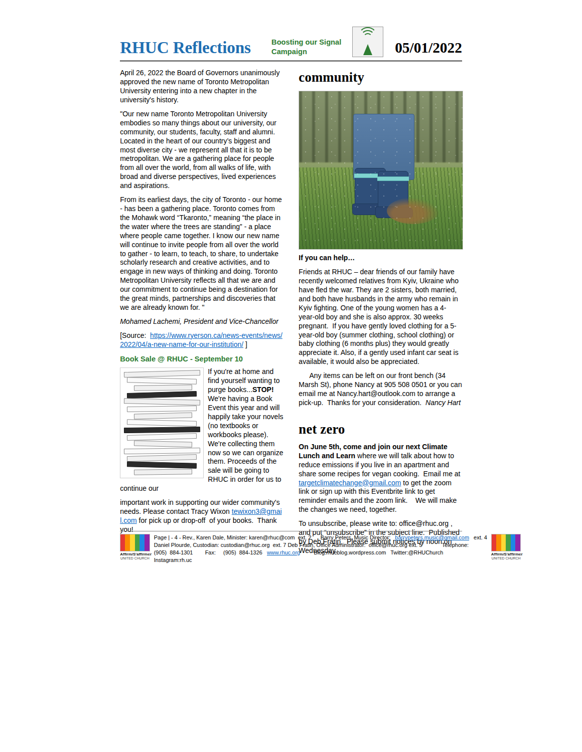RHUC Reflections
Boosting our Signal Campaign
05/01/2022
April 26, 2022 the Board of Governors unanimously approved the new name of Toronto Metropolitan University entering into a new chapter in the university's history.
"Our new name Toronto Metropolitan University embodies so many things about our university, our community, our students, faculty, staff and alumni. Located in the heart of our country’s biggest and most diverse city - we represent all that it is to be metropolitan. We are a gathering place for people from all over the world, from all walks of life, with broad and diverse perspectives, lived experiences and aspirations.
From its earliest days, the city of Toronto - our home - has been a gathering place. Toronto comes from the Mohawk word “Tkaronto,” meaning “the place in the water where the trees are standing” - a place where people came together. I know our new name will continue to invite people from all over the world to gather - to learn, to teach, to share, to undertake scholarly research and creative activities, and to engage in new ways of thinking and doing. Toronto Metropolitan University reflects all that we are and our commitment to continue being a destination for the great minds, partnerships and discoveries that we are already known for. "
Mohamed Lachemi, President and Vice-Chancellor
[Source: https://www.ryerson.ca/news-events/news/2022/04/a-new-name-for-our-institution/ ]
Book Sale @ RHUC - September 10
If you're at home and find yourself wanting to purge books...STOP! We're having a Book Event this year and will happily take your novels (no textbooks or workbooks please). We're collecting them now so we can organize them. Proceeds of the sale will be going to RHUC in order for us to continue our
important work in supporting our wider community's needs. Please contact Tracy Wixon tewixon3@gmail.com for pick up or drop-off of your books. Thank you!
community
If you can help…
Friends at RHUC – dear friends of our family have recently welcomed relatives from Kyiv, Ukraine who have fled the war. They are 2 sisters, both married, and both have husbands in the army who remain in Kyiv fighting. One of the young women has a 4-year-old boy and she is also approx. 30 weeks pregnant. If you have gently loved clothing for a 5-year-old boy (summer clothing, school clothing) or baby clothing (6 months plus) they would greatly appreciate it. Also, if a gently used infant car seat is available, it would also be appreciated.
Any items can be left on our front bench (34 Marsh St), phone Nancy at 905 508 0501 or you can email me at Nancy.hart@outlook.com to arrange a pick-up. Thanks for your consideration. Nancy Hart
net zero
On June 5th, come and join our next Climate Lunch and Learn where we will talk about how to reduce emissions if you live in an apartment and share some recipes for vegan cooking. Email me at targetclimatechange@gmail.com to get the zoom link or sign up with this Eventbrite link to get reminder emails and the zoom link. We will make the changes we need, together.
To unsubscribe, please write to: office@rhuc.org , and put “unsubscribe” in the subject line. Published by Deb Fratin. Please submit notices by noon on Wednesday.
Affirm/S'affirmer
UNITED CHURCH
Page | - 4 - Rev., Karen Dale, Minister: karen@rhuc@com ext. 2 Barry Peters, Music Director: barrypeters.music@gmail.com ext. 4
Daniel Plourde, Custodian: custodian@rhuc.org ext. 7 Deb Fratin, Office Administrator: office@rhuc.org ext. 5 Telephone:
(905) 884-1301 Fax: (905) 884-1326 www.rhuc.org Blog:rhucblog.wordpress.com Twitter:@RHUChurch
Instagram:rh.uc
Affirm/S'affirmer
UNITED CHURCH